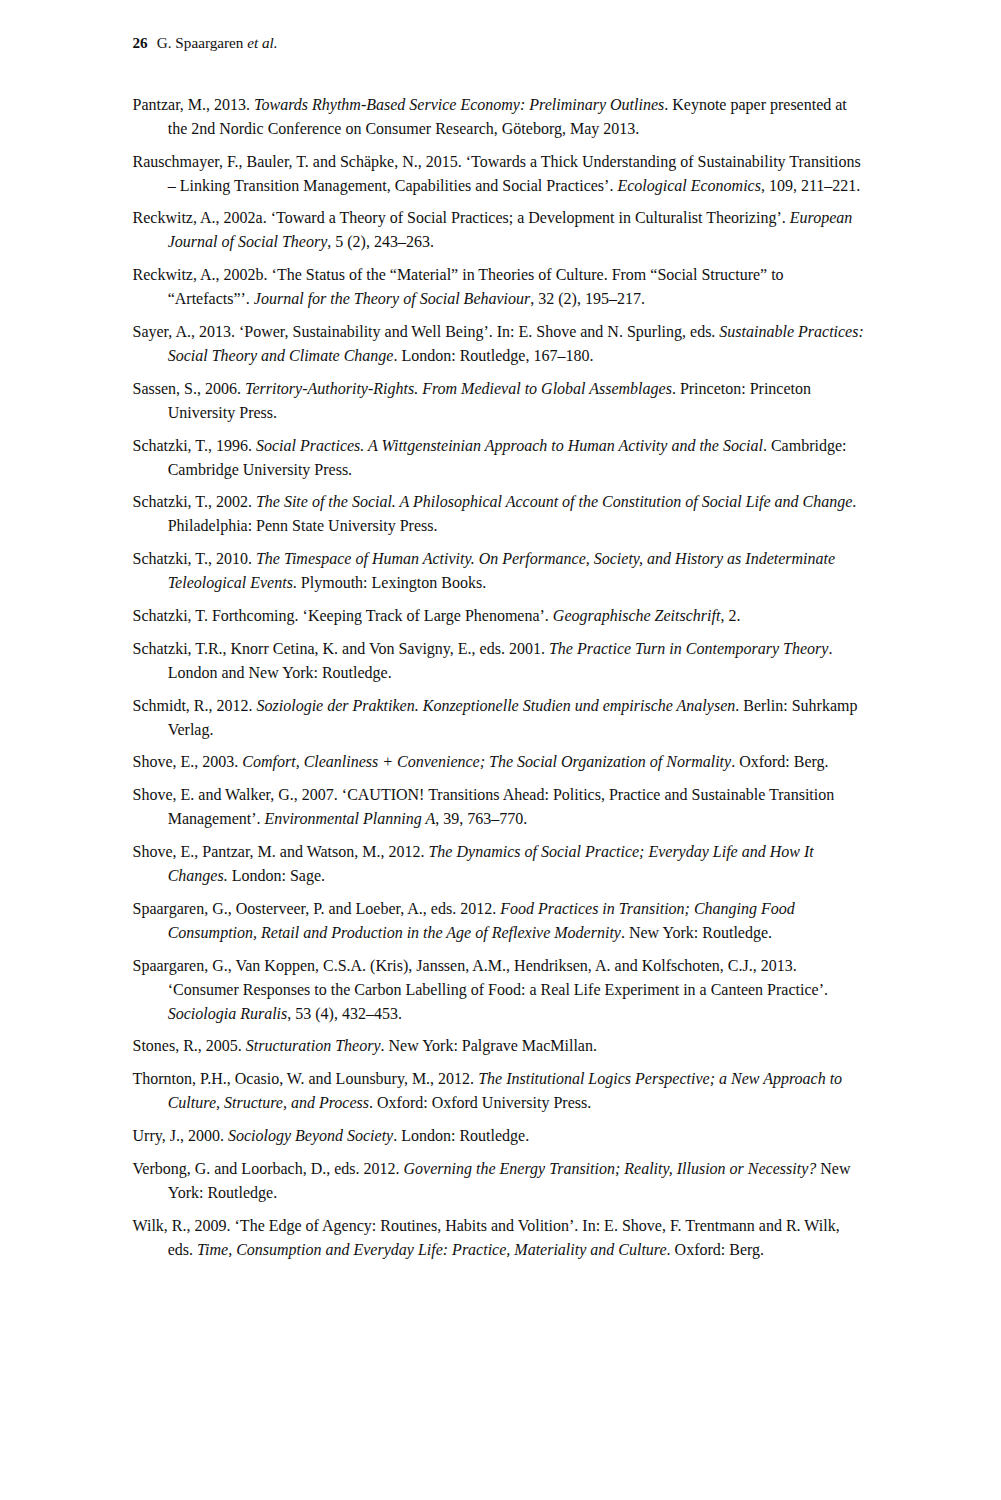26 G. Spaargaren et al.
Pantzar, M., 2013. Towards Rhythm-Based Service Economy: Preliminary Outlines. Keynote paper presented at the 2nd Nordic Conference on Consumer Research, Göteborg, May 2013.
Rauschmayer, F., Bauler, T. and Schäpke, N., 2015. ‘Towards a Thick Understanding of Sustainability Transitions – Linking Transition Management, Capabilities and Social Practices’. Ecological Economics, 109, 211–221.
Reckwitz, A., 2002a. ‘Toward a Theory of Social Practices; a Development in Culturalist Theorizing’. European Journal of Social Theory, 5 (2), 243–263.
Reckwitz, A., 2002b. ‘The Status of the “Material” in Theories of Culture. From “Social Structure” to “Artefacts”’. Journal for the Theory of Social Behaviour, 32 (2), 195–217.
Sayer, A., 2013. ‘Power, Sustainability and Well Being’. In: E. Shove and N. Spurling, eds. Sustainable Practices: Social Theory and Climate Change. London: Routledge, 167–180.
Sassen, S., 2006. Territory-Authority-Rights. From Medieval to Global Assemblages. Princeton: Princeton University Press.
Schatzki, T., 1996. Social Practices. A Wittgensteinian Approach to Human Activity and the Social. Cambridge: Cambridge University Press.
Schatzki, T., 2002. The Site of the Social. A Philosophical Account of the Constitution of Social Life and Change. Philadelphia: Penn State University Press.
Schatzki, T., 2010. The Timespace of Human Activity. On Performance, Society, and History as Indeterminate Teleological Events. Plymouth: Lexington Books.
Schatzki, T. Forthcoming. ‘Keeping Track of Large Phenomena’. Geographische Zeitschrift, 2.
Schatzki, T.R., Knorr Cetina, K. and Von Savigny, E., eds. 2001. The Practice Turn in Contemporary Theory. London and New York: Routledge.
Schmidt, R., 2012. Soziologie der Praktiken. Konzeptionelle Studien und empirische Analysen. Berlin: Suhrkamp Verlag.
Shove, E., 2003. Comfort, Cleanliness + Convenience; The Social Organization of Normality. Oxford: Berg.
Shove, E. and Walker, G., 2007. ‘CAUTION! Transitions Ahead: Politics, Practice and Sustainable Transition Management’. Environmental Planning A, 39, 763–770.
Shove, E., Pantzar, M. and Watson, M., 2012. The Dynamics of Social Practice; Everyday Life and How It Changes. London: Sage.
Spaargaren, G., Oosterveer, P. and Loeber, A., eds. 2012. Food Practices in Transition; Changing Food Consumption, Retail and Production in the Age of Reflexive Modernity. New York: Routledge.
Spaargaren, G., Van Koppen, C.S.A. (Kris), Janssen, A.M., Hendriksen, A. and Kolfschoten, C.J., 2013. ‘Consumer Responses to the Carbon Labelling of Food: a Real Life Experiment in a Canteen Practice’. Sociologia Ruralis, 53 (4), 432–453.
Stones, R., 2005. Structuration Theory. New York: Palgrave MacMillan.
Thornton, P.H., Ocasio, W. and Lounsbury, M., 2012. The Institutional Logics Perspective; a New Approach to Culture, Structure, and Process. Oxford: Oxford University Press.
Urry, J., 2000. Sociology Beyond Society. London: Routledge.
Verbong, G. and Loorbach, D., eds. 2012. Governing the Energy Transition; Reality, Illusion or Necessity? New York: Routledge.
Wilk, R., 2009. ‘The Edge of Agency: Routines, Habits and Volition’. In: E. Shove, F. Trentmann and R. Wilk, eds. Time, Consumption and Everyday Life: Practice, Materiality and Culture. Oxford: Berg.